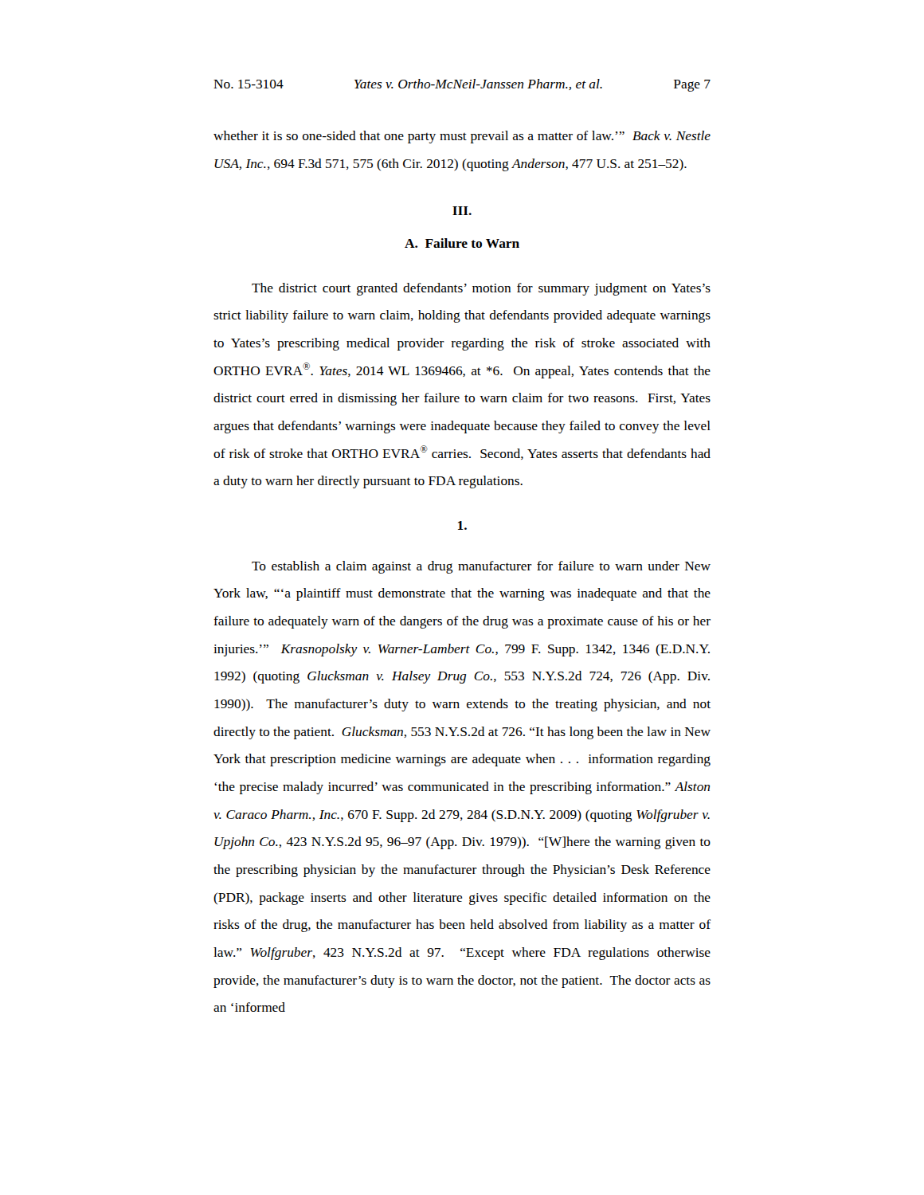No. 15-3104 Yates v. Ortho-McNeil-Janssen Pharm., et al. Page 7
whether it is so one-sided that one party must prevail as a matter of law.’” Back v. Nestle USA, Inc., 694 F.3d 571, 575 (6th Cir. 2012) (quoting Anderson, 477 U.S. at 251–52).
III.
A. Failure to Warn
The district court granted defendants’ motion for summary judgment on Yates’s strict liability failure to warn claim, holding that defendants provided adequate warnings to Yates’s prescribing medical provider regarding the risk of stroke associated with ORTHO EVRA®. Yates, 2014 WL 1369466, at *6. On appeal, Yates contends that the district court erred in dismissing her failure to warn claim for two reasons. First, Yates argues that defendants’ warnings were inadequate because they failed to convey the level of risk of stroke that ORTHO EVRA® carries. Second, Yates asserts that defendants had a duty to warn her directly pursuant to FDA regulations.
1.
To establish a claim against a drug manufacturer for failure to warn under New York law, “‘a plaintiff must demonstrate that the warning was inadequate and that the failure to adequately warn of the dangers of the drug was a proximate cause of his or her injuries.’” Krasnopolsky v. Warner-Lambert Co., 799 F. Supp. 1342, 1346 (E.D.N.Y. 1992) (quoting Glucksman v. Halsey Drug Co., 553 N.Y.S.2d 724, 726 (App. Div. 1990)). The manufacturer’s duty to warn extends to the treating physician, and not directly to the patient. Glucksman, 553 N.Y.S.2d at 726. “It has long been the law in New York that prescription medicine warnings are adequate when . . . information regarding ‘the precise malady incurred’ was communicated in the prescribing information.” Alston v. Caraco Pharm., Inc., 670 F. Supp. 2d 279, 284 (S.D.N.Y. 2009) (quoting Wolfgruber v. Upjohn Co., 423 N.Y.S.2d 95, 96–97 (App. Div. 1979)). “[W]here the warning given to the prescribing physician by the manufacturer through the Physician’s Desk Reference (PDR), package inserts and other literature gives specific detailed information on the risks of the drug, the manufacturer has been held absolved from liability as a matter of law.” Wolfgruber, 423 N.Y.S.2d at 97. “Except where FDA regulations otherwise provide, the manufacturer’s duty is to warn the doctor, not the patient. The doctor acts as an ‘informed